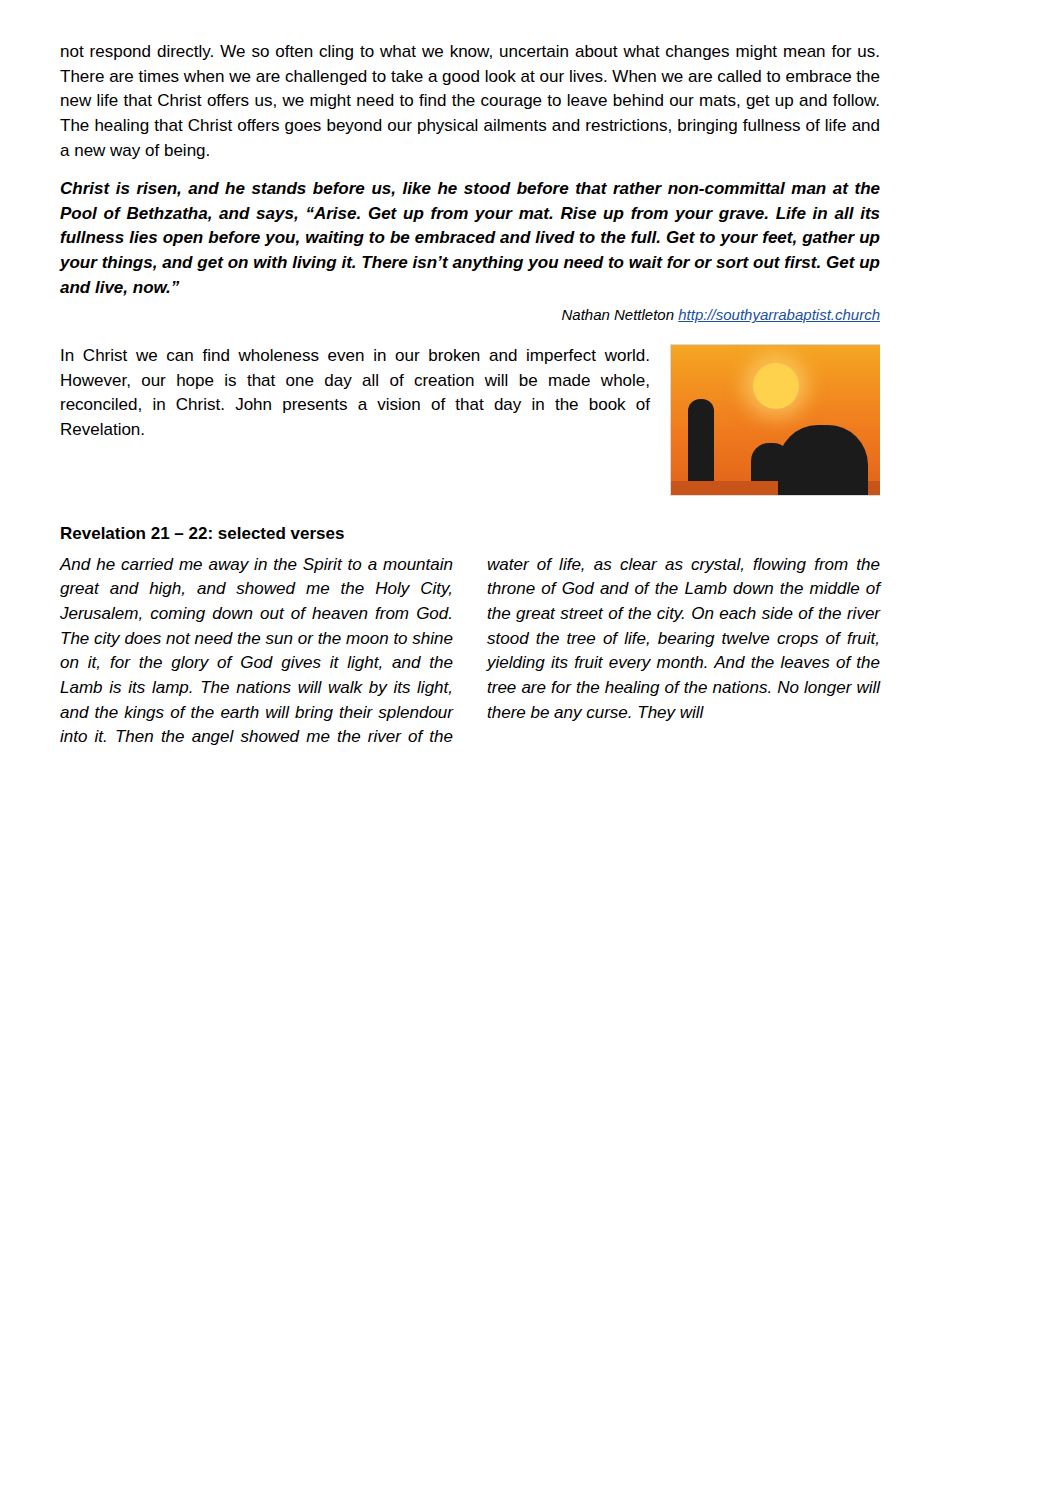not respond directly. We so often cling to what we know, uncertain about what changes might mean for us. There are times when we are challenged to take a good look at our lives. When we are called to embrace the new life that Christ offers us, we might need to find the courage to leave behind our mats, get up and follow. The healing that Christ offers goes beyond our physical ailments and restrictions, bringing fullness of life and a new way of being.
Christ is risen, and he stands before us, like he stood before that rather non-committal man at the Pool of Bethzatha, and says, “Arise. Get up from your mat. Rise up from your grave. Life in all its fullness lies open before you, waiting to be embraced and lived to the full. Get to your feet, gather up your things, and get on with living it. There isn’t anything you need to wait for or sort out first. Get up and live, now.”
Nathan Nettleton http://southyarrabaptist.church
In Christ we can find wholeness even in our broken and imperfect world. However, our hope is that one day all of creation will be made whole, reconciled, in Christ. John presents a vision of that day in the book of Revelation.
Revelation 21 – 22: selected verses
And he carried me away in the Spirit to a mountain great and high, and showed me the Holy City, Jerusalem, coming down out of heaven from God. The city does not need the sun or the moon to shine on it, for the glory of God gives it light, and the Lamb is its lamp. The nations will walk by its light, and the kings of the earth will bring their splendour into it. Then the angel showed me the river of the water of life, as clear as crystal, flowing from the throne of God and of the Lamb down the middle of the great street of the city. On each side of the river stood the tree of life, bearing twelve crops of fruit, yielding its fruit every month. And the leaves of the tree are for the healing of the nations. No longer will there be any curse. They will